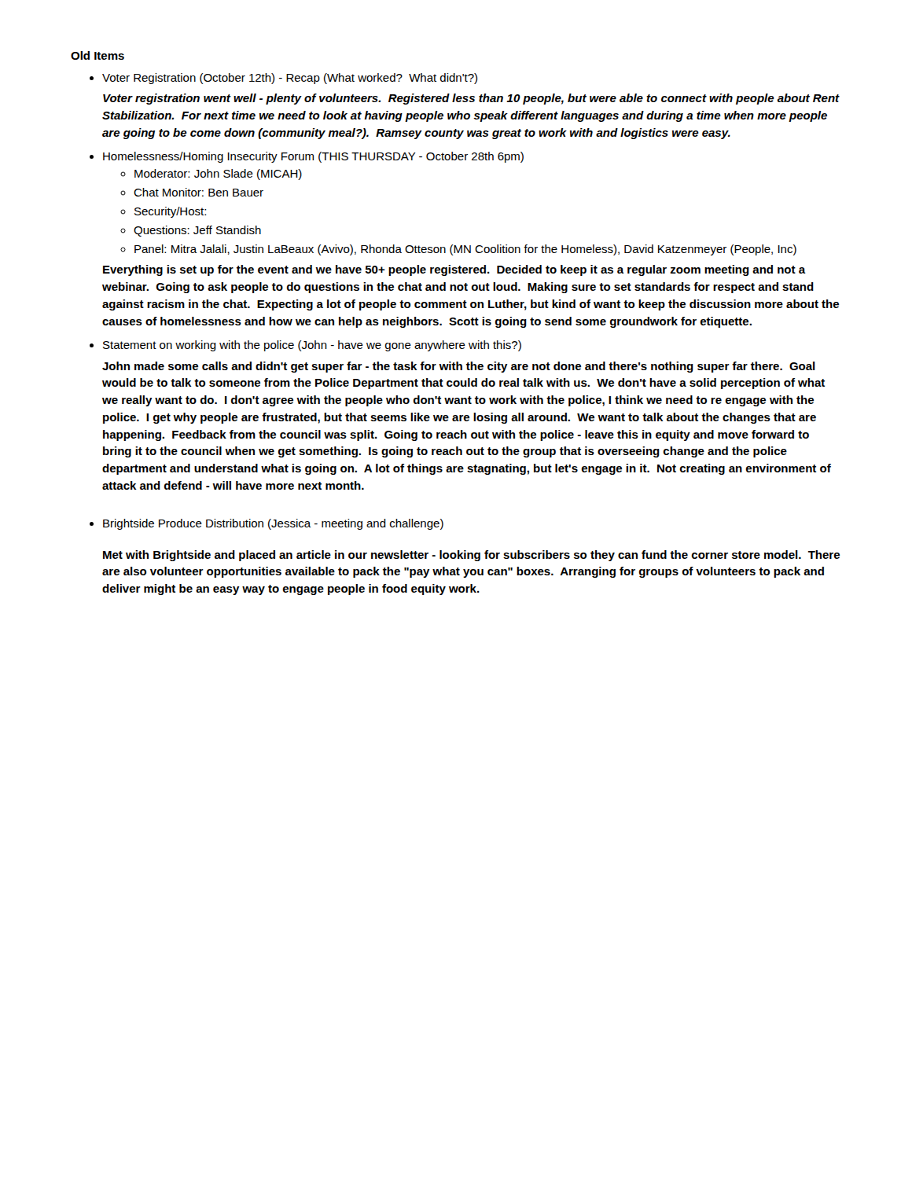Old Items
Voter Registration (October 12th) - Recap (What worked? What didn't?)
Voter registration went well - plenty of volunteers. Registered less than 10 people, but were able to connect with people about Rent Stabilization. For next time we need to look at having people who speak different languages and during a time when more people are going to be come down (community meal?). Ramsey county was great to work with and logistics were easy.
Homelessness/Homing Insecurity Forum (THIS THURSDAY - October 28th 6pm)
Moderator: John Slade (MICAH)
Chat Monitor: Ben Bauer
Security/Host:
Questions: Jeff Standish
Panel: Mitra Jalali, Justin LaBeaux (Avivo), Rhonda Otteson (MN Coolition for the Homeless), David Katzenmeyer (People, Inc)
Everything is set up for the event and we have 50+ people registered. Decided to keep it as a regular zoom meeting and not a webinar. Going to ask people to do questions in the chat and not out loud. Making sure to set standards for respect and stand against racism in the chat. Expecting a lot of people to comment on Luther, but kind of want to keep the discussion more about the causes of homelessness and how we can help as neighbors. Scott is going to send some groundwork for etiquette.
Statement on working with the police (John - have we gone anywhere with this?)
John made some calls and didn't get super far - the task for with the city are not done and there's nothing super far there. Goal would be to talk to someone from the Police Department that could do real talk with us. We don't have a solid perception of what we really want to do. I don't agree with the people who don't want to work with the police, I think we need to re engage with the police. I get why people are frustrated, but that seems like we are losing all around. We want to talk about the changes that are happening. Feedback from the council was split. Going to reach out with the police - leave this in equity and move forward to bring it to the council when we get something. Is going to reach out to the group that is overseeing change and the police department and understand what is going on. A lot of things are stagnating, but let's engage in it. Not creating an environment of attack and defend - will have more next month.
Brightside Produce Distribution (Jessica - meeting and challenge)
Met with Brightside and placed an article in our newsletter - looking for subscribers so they can fund the corner store model. There are also volunteer opportunities available to pack the "pay what you can" boxes. Arranging for groups of volunteers to pack and deliver might be an easy way to engage people in food equity work.